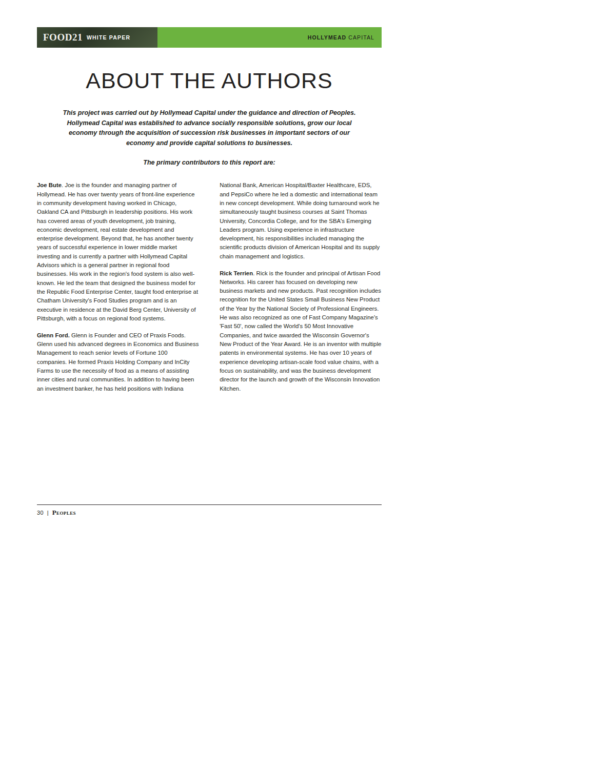FOOD21 WHITE PAPER
HOLLYMEAD CAPITAL
ABOUT THE AUTHORS
This project was carried out by Hollymead Capital under the guidance and direction of Peoples. Hollymead Capital was established to advance socially responsible solutions, grow our local economy through the acquisition of succession risk businesses in important sectors of our economy and provide capital solutions to businesses.
The primary contributors to this report are:
Joe Bute. Joe is the founder and managing partner of Hollymead. He has over twenty years of front-line experience in community development having worked in Chicago, Oakland CA and Pittsburgh in leadership positions. His work has covered areas of youth development, job training, economic development, real estate development and enterprise development. Beyond that, he has another twenty years of successful experience in lower middle market investing and is currently a partner with Hollymead Capital Advisors which is a general partner in regional food businesses. His work in the region's food system is also well-known. He led the team that designed the business model for the Republic Food Enterprise Center, taught food enterprise at Chatham University's Food Studies program and is an executive in residence at the David Berg Center, University of Pittsburgh, with a focus on regional food systems.
Glenn Ford. Glenn is Founder and CEO of Praxis Foods. Glenn used his advanced degrees in Economics and Business Management to reach senior levels of Fortune 100 companies. He formed Praxis Holding Company and InCity Farms to use the necessity of food as a means of assisting inner cities and rural communities. In addition to having been an investment banker, he has held positions with Indiana National Bank, American Hospital/Baxter Healthcare, EDS, and PepsiCo where he led a domestic and international team in new concept development. While doing turnaround work he simultaneously taught business courses at Saint Thomas University, Concordia College, and for the SBA's Emerging Leaders program. Using experience in infrastructure development, his responsibilities included managing the scientific products division of American Hospital and its supply chain management and logistics.
Rick Terrien. Rick is the founder and principal of Artisan Food Networks. His career has focused on developing new business markets and new products. Past recognition includes recognition for the United States Small Business New Product of the Year by the National Society of Professional Engineers. He was also recognized as one of Fast Company Magazine's 'Fast 50', now called the World's 50 Most Innovative Companies, and twice awarded the Wisconsin Governor's New Product of the Year Award. He is an inventor with multiple patents in environmental systems. He has over 10 years of experience developing artisan-scale food value chains, with a focus on sustainability, and was the business development director for the launch and growth of the Wisconsin Innovation Kitchen.
30|Peoples